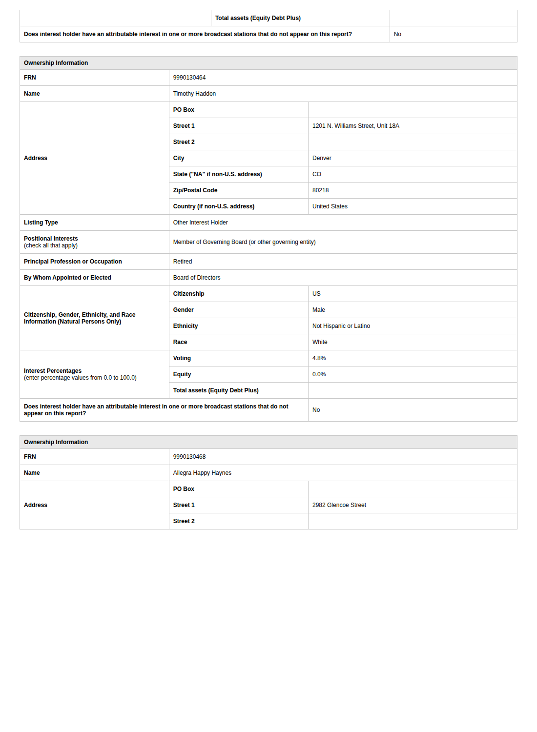| | Total assets (Equity Debt Plus) | |
| Does interest holder have an attributable interest in one or more broadcast stations that do not appear on this report? | No |
Ownership Information
| FRN | 9990130464 |
| Name | Timothy Haddon |
| Address | PO Box | |
| Street 1 | 1201 N. Williams Street, Unit 18A |
| Street 2 | |
| City | Denver |
| State ("NA" if non-U.S. address) | CO |
| Zip/Postal Code | 80218 |
| Country (if non-U.S. address) | United States |
| Listing Type | Other Interest Holder |
| Positional Interests (check all that apply) | Member of Governing Board (or other governing entity) |
| Principal Profession or Occupation | Retired |
| By Whom Appointed or Elected | Board of Directors |
| Citizenship, Gender, Ethnicity, and Race Information (Natural Persons Only) | Citizenship | US |
| Gender | Male |
| Ethnicity | Not Hispanic or Latino |
| Race | White |
| Interest Percentages (enter percentage values from 0.0 to 100.0) | Voting | 4.8% |
| Equity | 0.0% |
| Total assets (Equity Debt Plus) | |
| Does interest holder have an attributable interest in one or more broadcast stations that do not appear on this report? | No |
Ownership Information
| FRN | 9990130468 |
| Name | Allegra Happy Haynes |
| Address | PO Box | |
| Street 1 | 2982 Glencoe Street |
| Street 2 | |